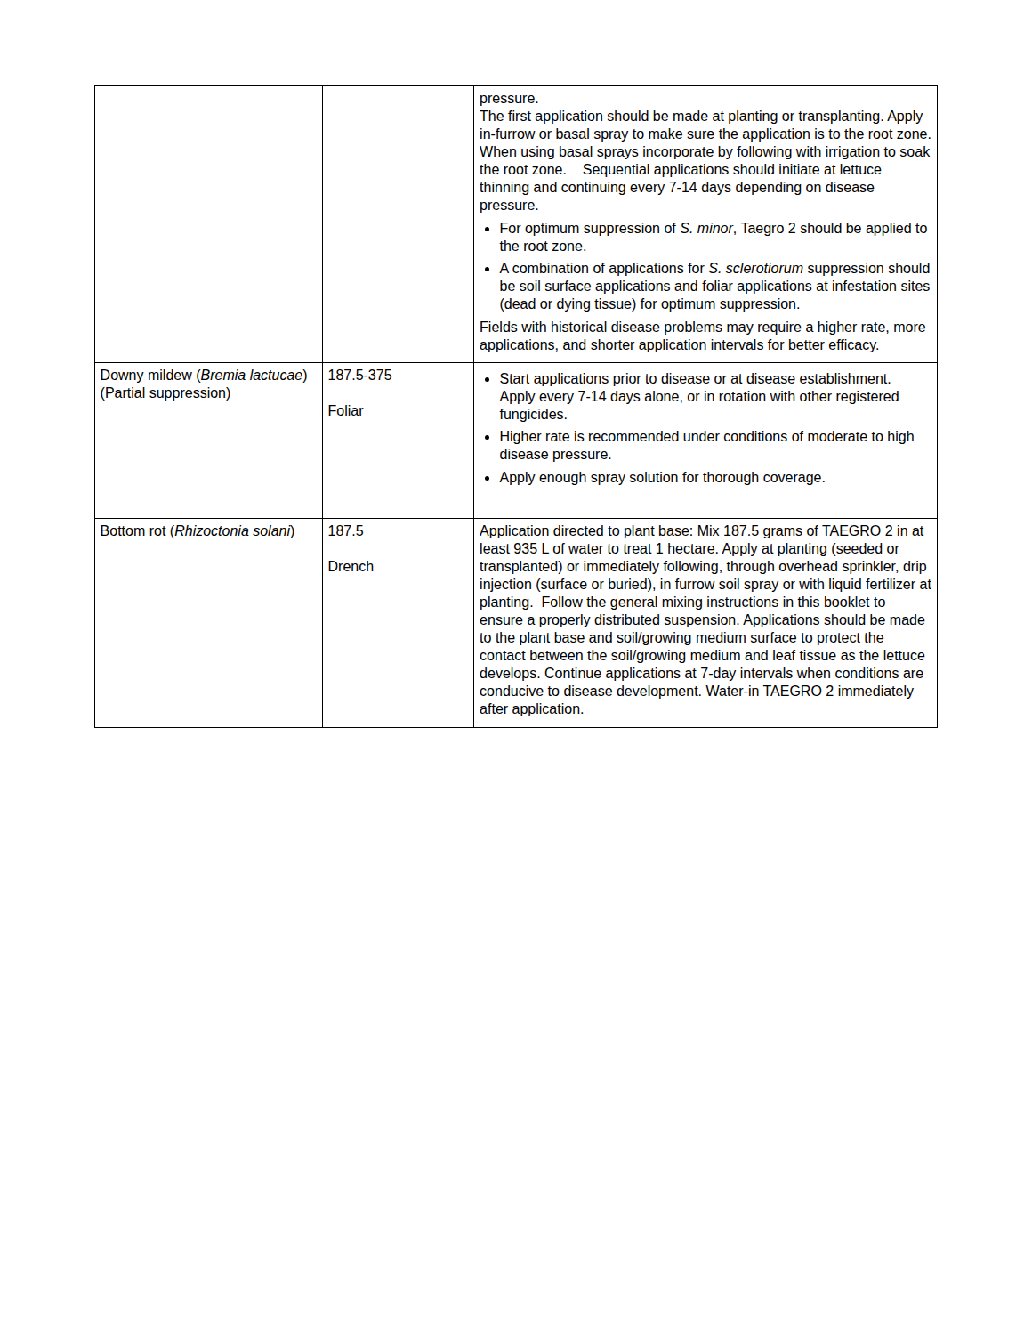| | | pressure. The first application should be made at planting or transplanting. Apply in-furrow or basal spray to make sure the application is to the root zone. When using basal sprays incorporate by following with irrigation to soak the root zone. Sequential applications should initiate at lettuce thinning and continuing every 7-14 days depending on disease pressure. For optimum suppression of S. minor , Taegro 2 should be applied to the root zone. A combination of applications for S. sclerotiorum suppression should be soil surface applications and foliar applications at infestation sites (dead or dying tissue) for optimum suppression. Fields with historical disease problems may require a higher rate, more applications, and shorter application intervals for better efficacy. |
| Downy mildew ( Bremia lactucae ) (Partial suppression) | 187.5-375 Foliar | Start applications prior to disease or at disease establishment. Apply every 7-14 days alone, or in rotation with other registered fungicides. Higher rate is recommended under conditions of moderate to high disease pressure. Apply enough spray solution for thorough coverage. |
| Bottom rot ( Rhizoctonia solani ) | 187.5 Drench | Application directed to plant base: Mix 187.5 grams of TAEGRO 2 in at least 935 L of water to treat 1 hectare. Apply at planting (seeded or transplanted) or immediately following, through overhead sprinkler, drip injection (surface or buried), in furrow soil spray or with liquid fertilizer at planting. Follow the general mixing instructions in this booklet to ensure a properly distributed suspension. Applications should be made to the plant base and soil/growing medium surface to protect the contact between the soil/growing medium and leaf tissue as the lettuce develops. Continue applications at 7-day intervals when conditions are conducive to disease development. Water-in TAEGRO 2 immediately after application. |